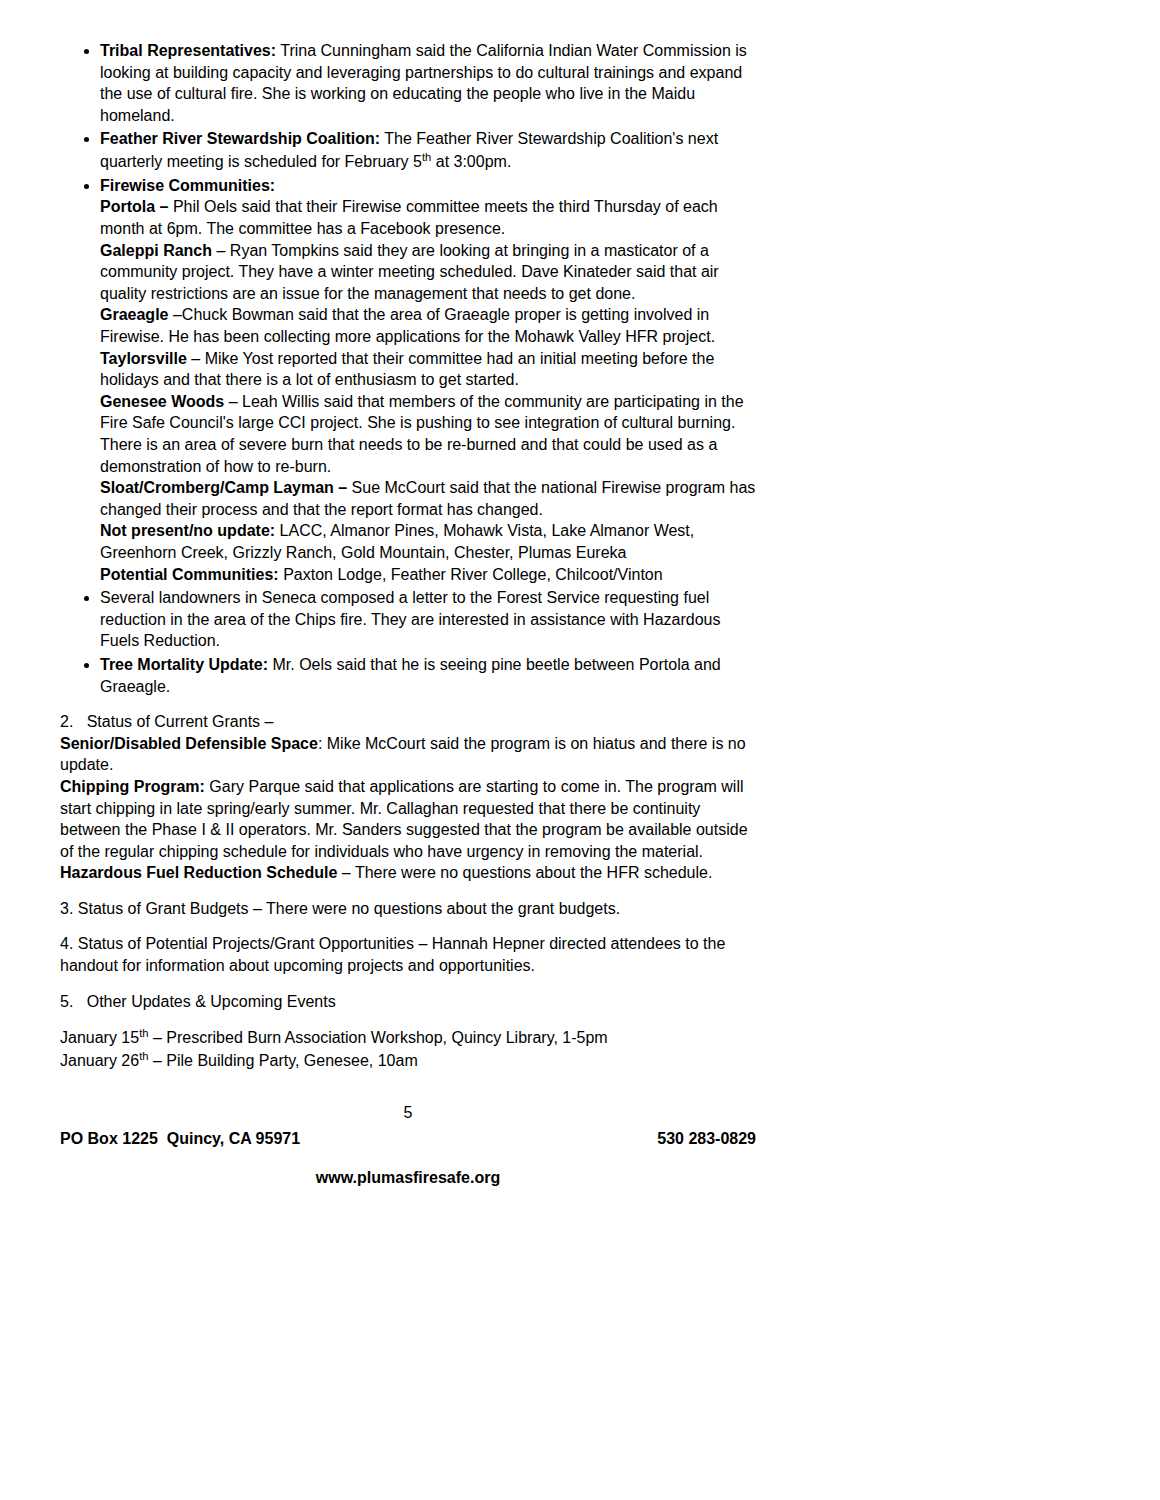Tribal Representatives: Trina Cunningham said the California Indian Water Commission is looking at building capacity and leveraging partnerships to do cultural trainings and expand the use of cultural fire. She is working on educating the people who live in the Maidu homeland.
Feather River Stewardship Coalition: The Feather River Stewardship Coalition's next quarterly meeting is scheduled for February 5th at 3:00pm.
Firewise Communities:
Portola – Phil Oels said that their Firewise committee meets the third Thursday of each month at 6pm. The committee has a Facebook presence.
Galeppi Ranch – Ryan Tompkins said they are looking at bringing in a masticator of a community project. They have a winter meeting scheduled. Dave Kinateder said that air quality restrictions are an issue for the management that needs to get done.
Graeagle –Chuck Bowman said that the area of Graeagle proper is getting involved in Firewise. He has been collecting more applications for the Mohawk Valley HFR project.
Taylorsville – Mike Yost reported that their committee had an initial meeting before the holidays and that there is a lot of enthusiasm to get started.
Genesee Woods – Leah Willis said that members of the community are participating in the Fire Safe Council's large CCI project. She is pushing to see integration of cultural burning. There is an area of severe burn that needs to be re-burned and that could be used as a demonstration of how to re-burn.
Sloat/Cromberg/Camp Layman – Sue McCourt said that the national Firewise program has changed their process and that the report format has changed.
Not present/no update: LACC, Almanor Pines, Mohawk Vista, Lake Almanor West, Greenhorn Creek, Grizzly Ranch, Gold Mountain, Chester, Plumas Eureka
Potential Communities: Paxton Lodge, Feather River College, Chilcoot/Vinton
Several landowners in Seneca composed a letter to the Forest Service requesting fuel reduction in the area of the Chips fire. They are interested in assistance with Hazardous Fuels Reduction.
Tree Mortality Update: Mr. Oels said that he is seeing pine beetle between Portola and Graeagle.
2. Status of Current Grants –
Senior/Disabled Defensible Space: Mike McCourt said the program is on hiatus and there is no update.
Chipping Program: Gary Parque said that applications are starting to come in. The program will start chipping in late spring/early summer. Mr. Callaghan requested that there be continuity between the Phase I & II operators. Mr. Sanders suggested that the program be available outside of the regular chipping schedule for individuals who have urgency in removing the material.
Hazardous Fuel Reduction Schedule – There were no questions about the HFR schedule.
3. Status of Grant Budgets – There were no questions about the grant budgets.
4. Status of Potential Projects/Grant Opportunities – Hannah Hepner directed attendees to the handout for information about upcoming projects and opportunities.
5. Other Updates & Upcoming Events
January 15th – Prescribed Burn Association Workshop, Quincy Library, 1-5pm
January 26th – Pile Building Party, Genesee, 10am
5
PO Box 1225 Quincy, CA 95971 530 283-0829
www.plumasfiresafe.org